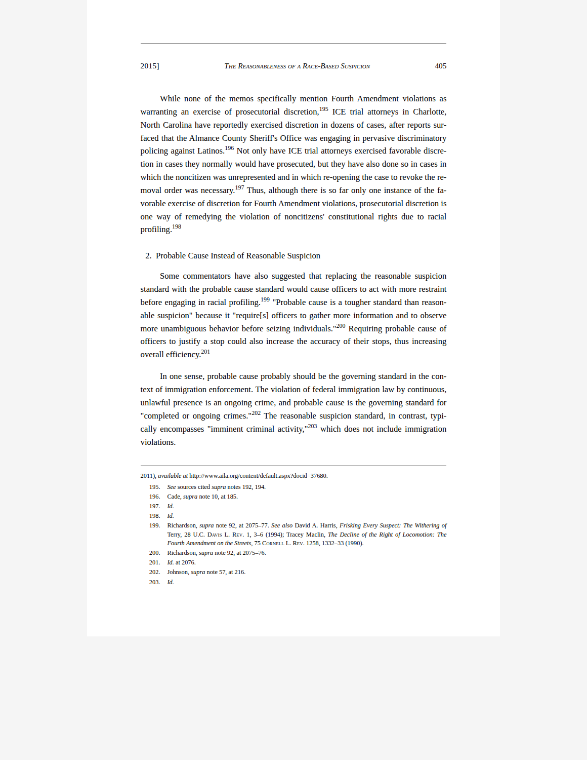2015] The Reasonableness of a Race-Based Suspicion 405
While none of the memos specifically mention Fourth Amendment violations as warranting an exercise of prosecutorial discretion,195 ICE trial attorneys in Charlotte, North Carolina have reportedly exercised discretion in dozens of cases, after reports surfaced that the Almance County Sheriff's Office was engaging in pervasive discriminatory policing against Latinos.196 Not only have ICE trial attorneys exercised favorable discretion in cases they normally would have prosecuted, but they have also done so in cases in which the noncitizen was unrepresented and in which re-opening the case to revoke the removal order was necessary.197 Thus, although there is so far only one instance of the favorable exercise of discretion for Fourth Amendment violations, prosecutorial discretion is one way of remedying the violation of noncitizens' constitutional rights due to racial profiling.198
2. Probable Cause Instead of Reasonable Suspicion
Some commentators have also suggested that replacing the reasonable suspicion standard with the probable cause standard would cause officers to act with more restraint before engaging in racial profiling.199 "Probable cause is a tougher standard than reasonable suspicion" because it "require[s] officers to gather more information and to observe more unambiguous behavior before seizing individuals."200 Requiring probable cause of officers to justify a stop could also increase the accuracy of their stops, thus increasing overall efficiency.201
In one sense, probable cause probably should be the governing standard in the context of immigration enforcement. The violation of federal immigration law by continuous, unlawful presence is an ongoing crime, and probable cause is the governing standard for "completed or ongoing crimes."202 The reasonable suspicion standard, in contrast, typically encompasses "imminent criminal activity,"203 which does not include immigration violations.
2011), available at http://www.aila.org/content/default.aspx?docid=37680.
See sources cited supra notes 192, 194.
Cade, supra note 10, at 185.
Id.
Id.
Richardson, supra note 92, at 2075–77. See also David A. Harris, Frisking Every Suspect: The Withering of Terry, 28 U.C. Davis L. Rev. 1, 3–6 (1994); Tracey Maclin, The Decline of the Right of Locomotion: The Fourth Amendment on the Streets, 75 Cornell L. Rev. 1258, 1332–33 (1990).
Richardson, supra note 92, at 2075–76.
Id. at 2076.
Johnson, supra note 57, at 216.
Id.